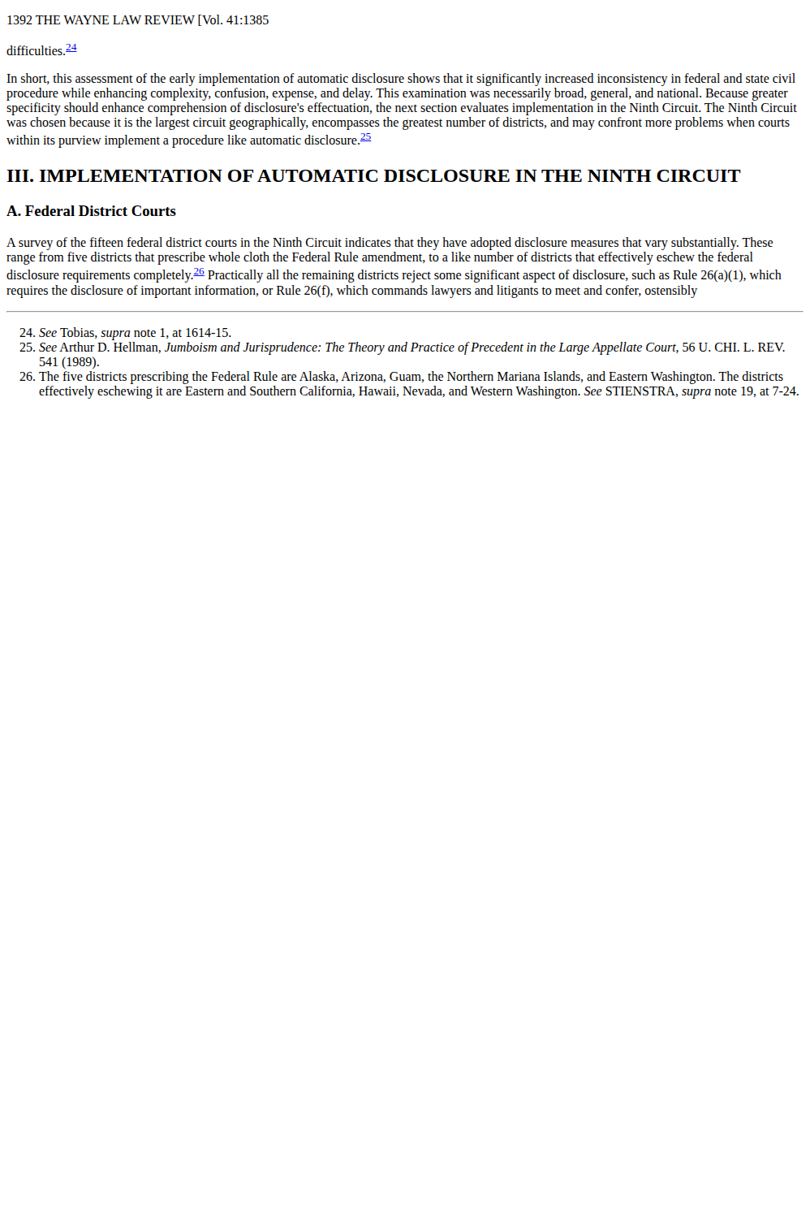1392 THE WAYNE LAW REVIEW [Vol. 41:1385
difficulties.24
In short, this assessment of the early implementation of automatic disclosure shows that it significantly increased inconsistency in federal and state civil procedure while enhancing complexity, confusion, expense, and delay. This examination was necessarily broad, general, and national. Because greater specificity should enhance comprehension of disclosure's effectuation, the next section evaluates implementation in the Ninth Circuit. The Ninth Circuit was chosen because it is the largest circuit geographically, encompasses the greatest number of districts, and may confront more problems when courts within its purview implement a procedure like automatic disclosure.25
III. IMPLEMENTATION OF AUTOMATIC DISCLOSURE IN THE NINTH CIRCUIT
A. Federal District Courts
A survey of the fifteen federal district courts in the Ninth Circuit indicates that they have adopted disclosure measures that vary substantially. These range from five districts that prescribe whole cloth the Federal Rule amendment, to a like number of districts that effectively eschew the federal disclosure requirements completely.26 Practically all the remaining districts reject some significant aspect of disclosure, such as Rule 26(a)(1), which requires the disclosure of important information, or Rule 26(f), which commands lawyers and litigants to meet and confer, ostensibly
See Tobias, supra note 1, at 1614-15.
See Arthur D. Hellman, Jumboism and Jurisprudence: The Theory and Practice of Precedent in the Large Appellate Court, 56 U. CHI. L. REV. 541 (1989).
The five districts prescribing the Federal Rule are Alaska, Arizona, Guam, the Northern Mariana Islands, and Eastern Washington. The districts effectively eschewing it are Eastern and Southern California, Hawaii, Nevada, and Western Washington. See STIENSTRA, supra note 19, at 7-24.